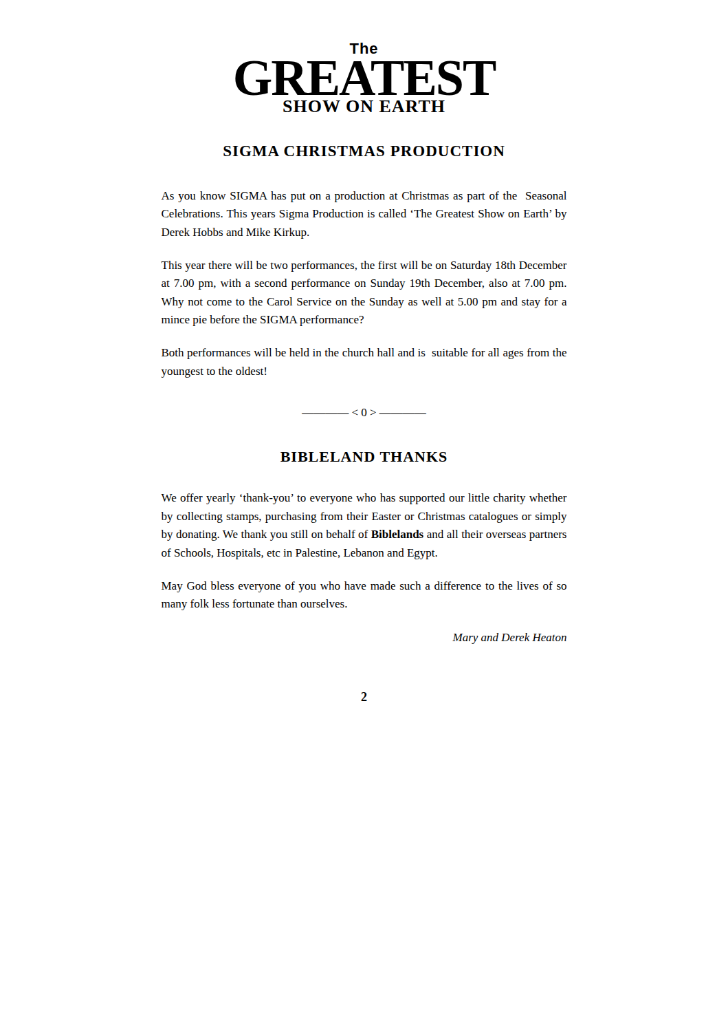The Greatest Show on Earth
Sigma Christmas Production
As you know SIGMA has put on a production at Christmas as part of the Seasonal Celebrations. This years Sigma Production is called ‘The Greatest Show on Earth’ by Derek Hobbs and Mike Kirkup.
This year there will be two performances, the first will be on Saturday 18th December at 7.00 pm, with a second performance on Sunday 19th December, also at 7.00 pm. Why not come to the Carol Service on the Sunday as well at 5.00 pm and stay for a mince pie before the SIGMA performance?
Both performances will be held in the church hall and is suitable for all ages from the youngest to the oldest!
———— < 0 > ————
Bibleland Thanks
We offer yearly ‘thank-you’ to everyone who has supported our little charity whether by collecting stamps, purchasing from their Easter or Christmas catalogues or simply by donating. We thank you still on behalf of Biblelands and all their overseas partners of Schools, Hospitals, etc in Palestine, Lebanon and Egypt.
May God bless everyone of you who have made such a difference to the lives of so many folk less fortunate than ourselves.
Mary and Derek Heaton
2